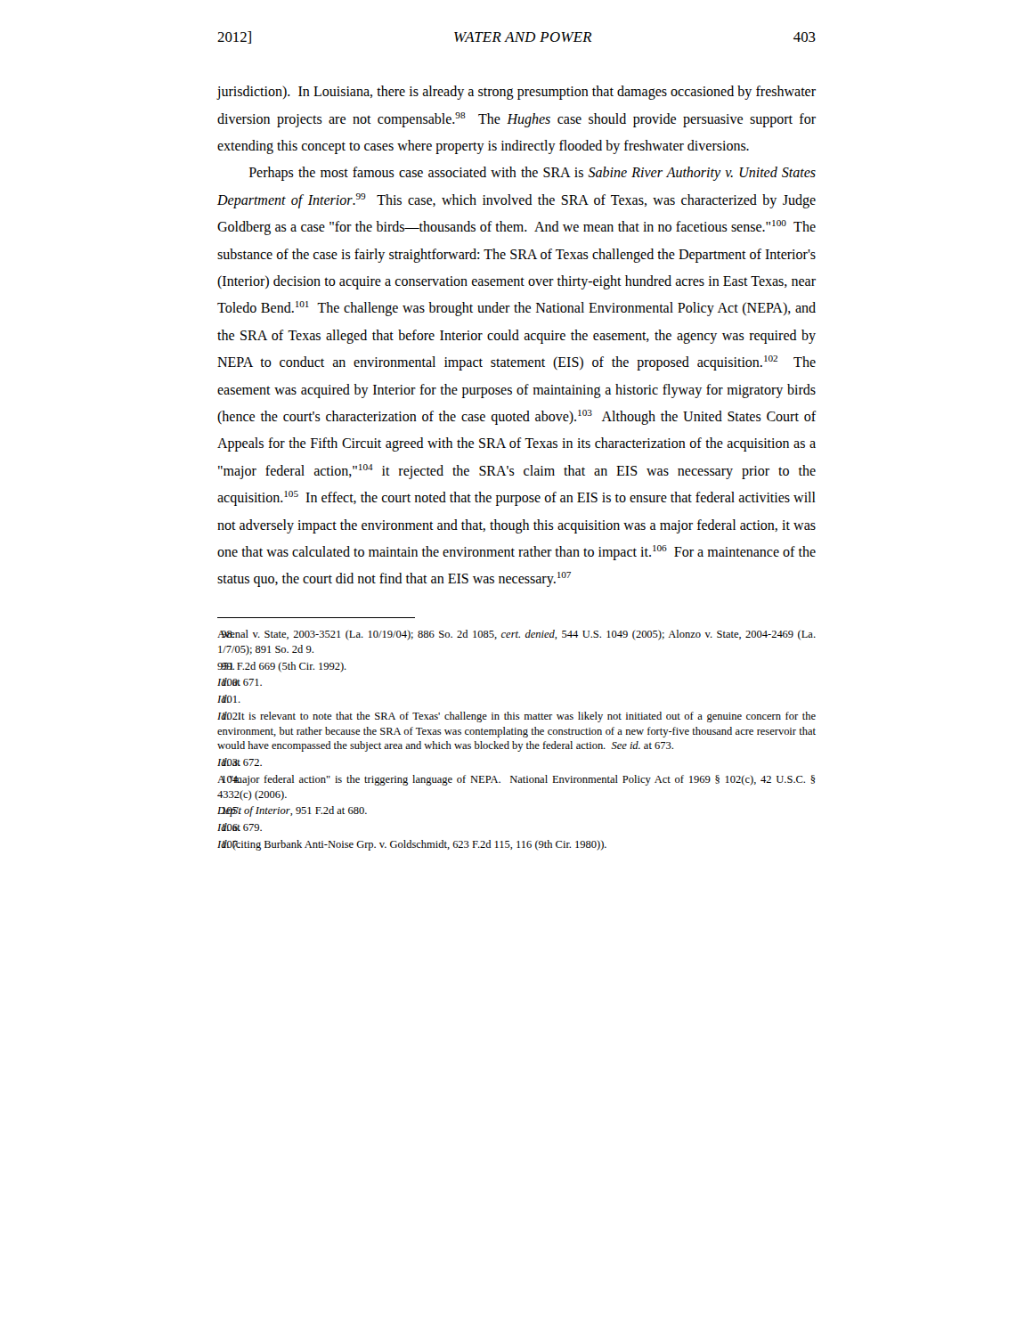2012] WATER AND POWER 403
jurisdiction). In Louisiana, there is already a strong presumption that damages occasioned by freshwater diversion projects are not compensable.98 The Hughes case should provide persuasive support for extending this concept to cases where property is indirectly flooded by freshwater diversions.
Perhaps the most famous case associated with the SRA is Sabine River Authority v. United States Department of Interior.99 This case, which involved the SRA of Texas, was characterized by Judge Goldberg as a case "for the birds—thousands of them. And we mean that in no facetious sense."100 The substance of the case is fairly straightforward: The SRA of Texas challenged the Department of Interior's (Interior) decision to acquire a conservation easement over thirty-eight hundred acres in East Texas, near Toledo Bend.101 The challenge was brought under the National Environmental Policy Act (NEPA), and the SRA of Texas alleged that before Interior could acquire the easement, the agency was required by NEPA to conduct an environmental impact statement (EIS) of the proposed acquisition.102 The easement was acquired by Interior for the purposes of maintaining a historic flyway for migratory birds (hence the court's characterization of the case quoted above).103 Although the United States Court of Appeals for the Fifth Circuit agreed with the SRA of Texas in its characterization of the acquisition as a "major federal action,"104 it rejected the SRA's claim that an EIS was necessary prior to the acquisition.105 In effect, the court noted that the purpose of an EIS is to ensure that federal activities will not adversely impact the environment and that, though this acquisition was a major federal action, it was one that was calculated to maintain the environment rather than to impact it.106 For a maintenance of the status quo, the court did not find that an EIS was necessary.107
Avenal v. State, 2003-3521 (La. 10/19/04); 886 So. 2d 1085, cert. denied, 544 U.S. 1049 (2005); Alonzo v. State, 2004-2469 (La. 1/7/05); 891 So. 2d 9.
951 F.2d 669 (5th Cir. 1992).
Id. at 671.
Id.
Id. It is relevant to note that the SRA of Texas' challenge in this matter was likely not initiated out of a genuine concern for the environment, but rather because the SRA of Texas was contemplating the construction of a new forty-five thousand acre reservoir that would have encompassed the subject area and which was blocked by the federal action. See id. at 673.
Id. at 672.
A "major federal action" is the triggering language of NEPA. National Environmental Policy Act of 1969 § 102(c), 42 U.S.C. § 4332(c) (2006).
Dep't of Interior, 951 F.2d at 680.
Id. at 679.
Id. (citing Burbank Anti-Noise Grp. v. Goldschmidt, 623 F.2d 115, 116 (9th Cir. 1980)).